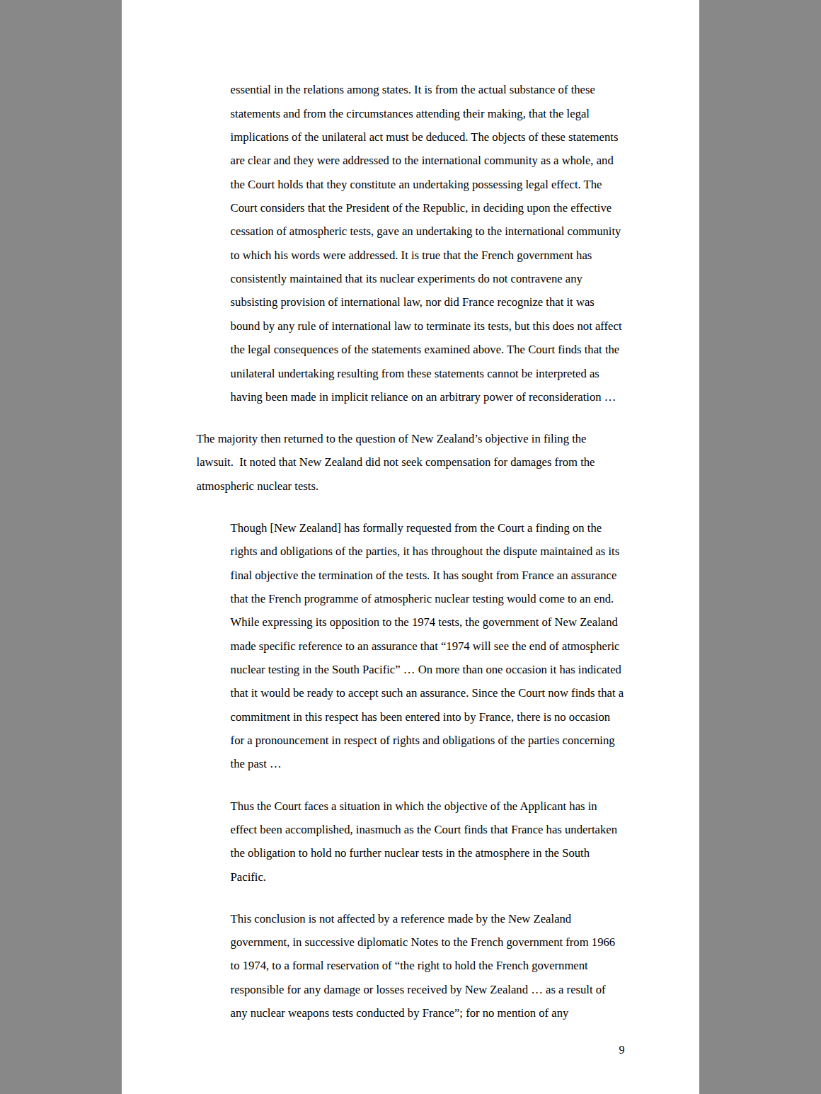essential in the relations among states. It is from the actual substance of these statements and from the circumstances attending their making, that the legal implications of the unilateral act must be deduced. The objects of these statements are clear and they were addressed to the international community as a whole, and the Court holds that they constitute an undertaking possessing legal effect. The Court considers that the President of the Republic, in deciding upon the effective cessation of atmospheric tests, gave an undertaking to the international community to which his words were addressed. It is true that the French government has consistently maintained that its nuclear experiments do not contravene any subsisting provision of international law, nor did France recognize that it was bound by any rule of international law to terminate its tests, but this does not affect the legal consequences of the statements examined above. The Court finds that the unilateral undertaking resulting from these statements cannot be interpreted as having been made in implicit reliance on an arbitrary power of reconsideration …
The majority then returned to the question of New Zealand’s objective in filing the lawsuit. It noted that New Zealand did not seek compensation for damages from the atmospheric nuclear tests.
Though [New Zealand] has formally requested from the Court a finding on the rights and obligations of the parties, it has throughout the dispute maintained as its final objective the termination of the tests. It has sought from France an assurance that the French programme of atmospheric nuclear testing would come to an end. While expressing its opposition to the 1974 tests, the government of New Zealand made specific reference to an assurance that “1974 will see the end of atmospheric nuclear testing in the South Pacific” … On more than one occasion it has indicated that it would be ready to accept such an assurance. Since the Court now finds that a commitment in this respect has been entered into by France, there is no occasion for a pronouncement in respect of rights and obligations of the parties concerning the past …
Thus the Court faces a situation in which the objective of the Applicant has in effect been accomplished, inasmuch as the Court finds that France has undertaken the obligation to hold no further nuclear tests in the atmosphere in the South Pacific.
This conclusion is not affected by a reference made by the New Zealand government, in successive diplomatic Notes to the French government from 1966 to 1974, to a formal reservation of “the right to hold the French government responsible for any damage or losses received by New Zealand … as a result of any nuclear weapons tests conducted by France”; for no mention of any
9